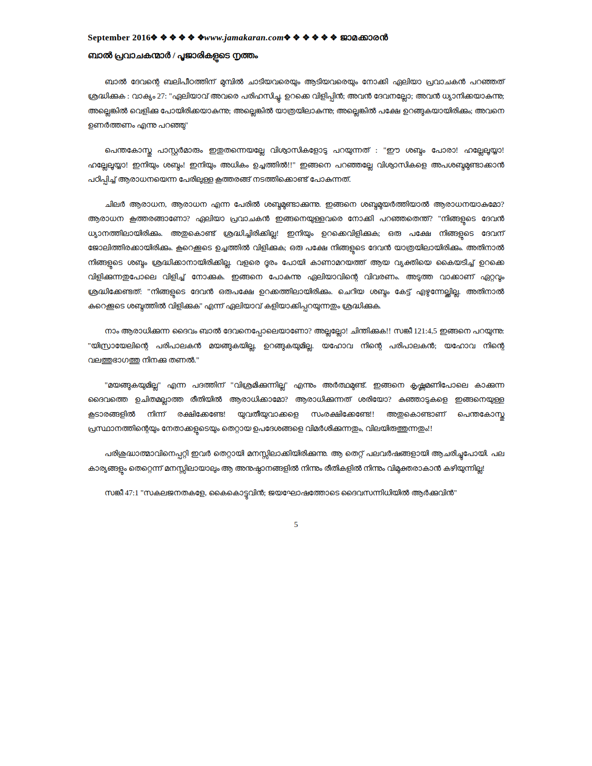September 2016❖ ❖ ❖ ❖ ❖ ❖www.jamakaran.com❖ ❖ ❖ ❖ ❖ ❖ ജാമക്കാരൻ
ബാൽ പ്രവാചകന്മാർ / പൂജാരികളുടെ നൃത്തം
ബാൽ ദേവന്റെ ബലിപീഠത്തിന് മുമ്പിൽ ചാടിയവരെയും ആടിയവരെയും നോക്കി ഏലിയാ പ്രവാചകൻ പറഞ്ഞത് ശ്രദ്ധിക്കുക : വാക്യം 27: "ഏലിയാവ് അവരെ പരിഹസിച്ചു. ഉറക്കെ വിളിപ്പിൻ; അവൻ ദേവനല്ലോ; അവൻ ധ്യാനിക്കയാകുന്നു; അല്ലെങ്കിൽ വെളിക്കു പോയിരിക്കയാകുന്നു; അല്ലെങ്കിൽ യാത്രയിലാകുന്നു; അല്ലെങ്കിൽ പക്ഷേ ഉറങ്ങുകയായിരിക്കും; അവനെ ഉണർത്തണം എന്നു പറഞ്ഞു"
പെന്തകോസ്തു പാസ്റ്റർമാരും ഇതുതന്നെയല്ലേ വിശ്വാസികളോടു പറയുന്നത് : "ഈ ശബ്ദം പോരാ! ഹല്ലേലൂയ്യാ! ഹല്ലേലൂയ്യാ! ഇനിയും ശബ്ദം! ഇനിയും അധികം ഉച്ചത്തിൽ!!" ഇങ്ങനെ പറഞ്ഞല്ലേ വിശ്വാസികളെ അപശബ്ദമുണ്ടാക്കാൻ പഠിപ്പിച്ച് ആരാധനയെന്ന പേരിലുള്ള കൂത്തരങ്ങ് നടത്തിക്കൊണ്ട് പോകുന്നത്.
ചിലർ ആരാധന, ആരാധന എന്ന പേരിൽ ശബ്ദമുണ്ടാക്കുന്നു. ഇങ്ങനെ ശബ്ദമുയർത്തിയാൽ ആരാധനയാകുമോ? ആരാധന കൂത്തരങ്ങാണോ? ഏലിയാ പ്രവാചകൻ ഇങ്ങനെയുള്ളവരെ നോക്കി പറഞ്ഞതെന്ത്? "നിങ്ങളുടെ ദേവൻ ധ്യാനത്തിലായിരിക്കും. അതുകൊണ്ട് ശ്രദ്ധിച്ചിരിക്കില്ല! ഇനിയും ഉറക്കെവിളിക്കുക; ഒരു പക്ഷേ നിങ്ങളുടെ ദേവന് ജോലിത്തിരക്കായിരിക്കും. കൂറെക്കൂടെ ഉച്ചത്തിൽ വിളിക്കുക; ഒരു പക്ഷേ നിങ്ങളുടെ ദേവൻ യാത്രയിലായിരിക്കും. അതിനാൽ നിങ്ങളുടെ ശബ്ദം ശ്രദ്ധിക്കാനായിരിക്കില്ല. വളരെ ദൂരം പോയി കാണാമറയത്ത് ആയ വ്യക്തിയെ കൈയടിച്ച് ഉറക്കെ വിളിക്കുന്നതുപോലെ വിളിച്ച് നോക്കുക. ഇങ്ങനെ പോകുന്നു ഏലിയാവിന്റെ വിവരണം. അടുത്ത വാക്കാണ് ഏറ്റവും ശ്രദ്ധിക്കേണ്ടത്: "നിങ്ങളുടെ ദേവൻ ഒരുപക്ഷേ ഉറക്കത്തിലായിരിക്കും. ചെറിയ ശബ്ദം കേട്ട് എഴുന്നേല്ക്കില്ല. അതിനാൽ കുറെക്കൂടെ ശബ്ദത്തിൽ വിളിക്കുക" എന്ന് ഏലിയാവ് കളിയാക്കിപ്പറയുന്നതും ശ്രദ്ധിക്കുക.
നാം ആരാധിക്കുന്ന ദൈവം ബാൽ ദേവനെപ്പോലെയാണോ? അല്ലല്ലോ! ചിന്തിക്കുക!! സങ്കീ 121:4,5 ഇങ്ങനെ പറയുന്നു: "യിസ്രായേലിന്റെ പരിപാലകൻ മയങ്ങുകയില്ല, ഉറങ്ങുകയുമില്ല. യഹോവ നിന്റെ പരിപാലകൻ; യഹോവ നിന്റെ വലത്തുഭാഗത്തു നിനക്കു തണൽ."
"മയങ്ങുകയുമില്ല" എന്ന പദത്തിന് "വിശ്രമിക്കുന്നില്ല" എന്നും അർത്ഥമുണ്ട്. ഇങ്ങനെ കൃഷ്ണമണിപോലെ കാക്കുന്ന ദൈവത്തെ ഉചിതമല്ലാത്ത രീതിയിൽ ആരാധിക്കാമോ? ആരാധിക്കുന്നത് ശരിയോ? കുഞ്ഞാടുകളെ ഇങ്ങനെയുള്ള കൂടാരങ്ങളിൽ നിന്ന് രക്ഷിക്കേണ്ടേ! യുവതീയുവാക്കളെ സംരക്ഷിക്കേണ്ടേ!! അതുകൊണ്ടാണ് പെന്തകോസ്തു പ്രസ്ഥാനത്തിന്റെയും നേതാക്കളുടെയും തെറ്റായ ഉപദേശങ്ങളെ വിമർശിക്കുന്നതും, വിലയിരുത്തുന്നതും!!
പരിശുദ്ധാത്മാവിനെപ്പറ്റി ഇവർ തെറ്റായി മനസ്സിലാക്കിയിരിക്കുന്നു. ആ തെറ്റ് പലവർഷങ്ങളായി ആചരിച്ചുപോയി. പല കാര്യങ്ങളും തെറ്റെന്ന് മനസ്സിലായാലും ആ അനുഷ്ഠാനങ്ങളിൽ നിന്നും രീതികളിൽ നിന്നും വിമുക്തരാകാൻ കഴിയുന്നില്ല!
സങ്കീ 47:1 "സകലജനതകളേ, കൈകൊട്ടുവിൻ; ജയഘോഷത്തോടെ ദൈവസന്നിധിയിൽ ആർക്കുവിൻ"
5